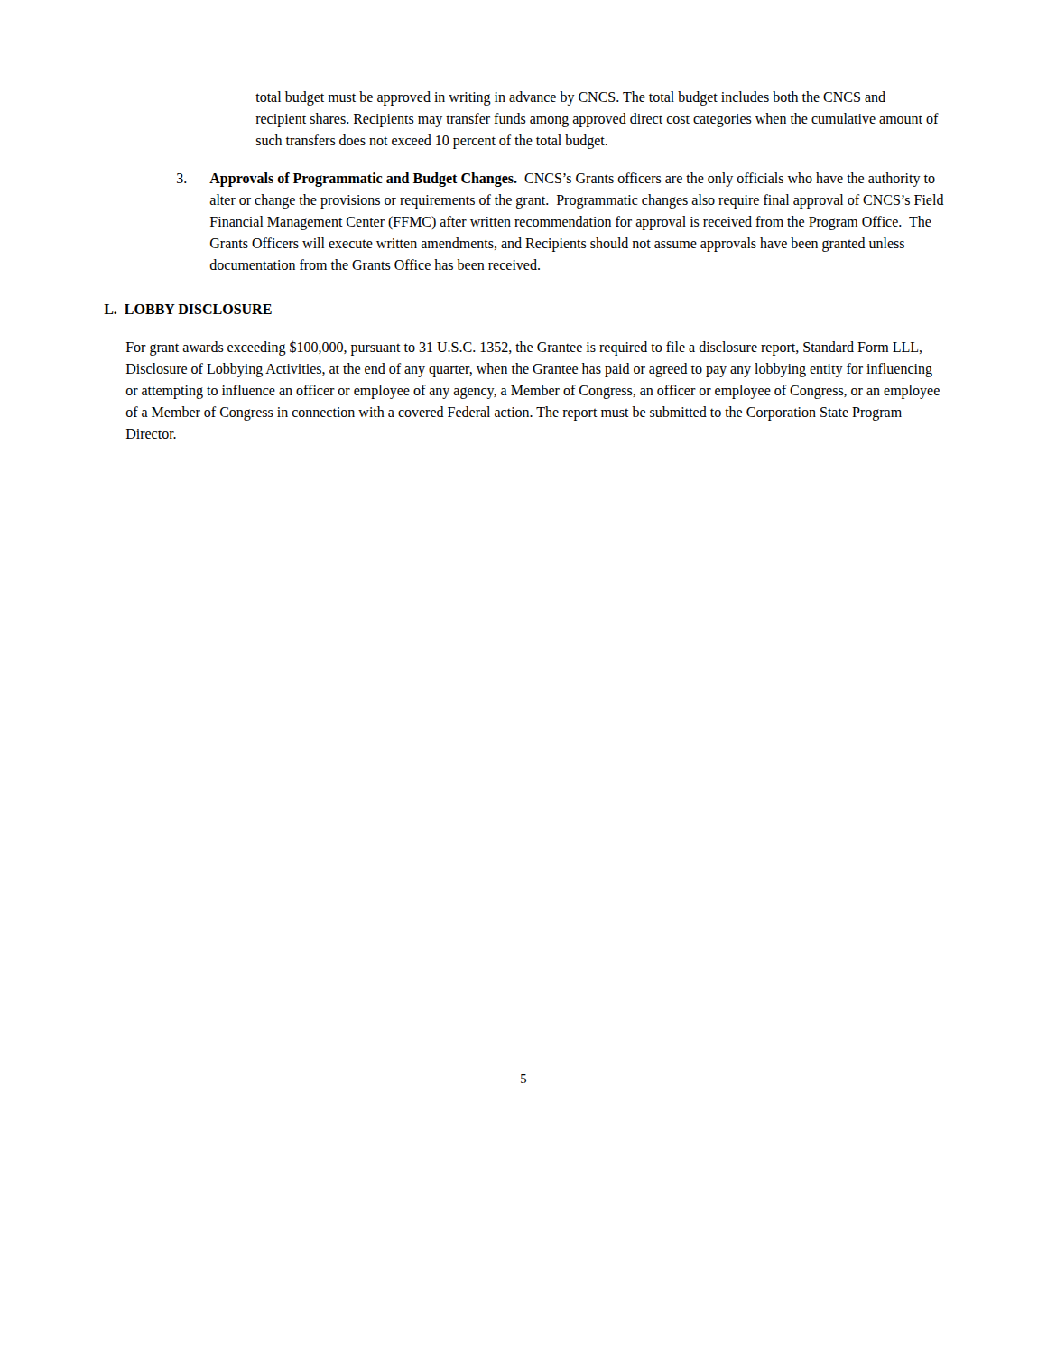total budget must be approved in writing in advance by CNCS. The total budget includes both the CNCS and recipient shares. Recipients may transfer funds among approved direct cost categories when the cumulative amount of such transfers does not exceed 10 percent of the total budget.
Approvals of Programmatic and Budget Changes. CNCS’s Grants officers are the only officials who have the authority to alter or change the provisions or requirements of the grant. Programmatic changes also require final approval of CNCS’s Field Financial Management Center (FFMC) after written recommendation for approval is received from the Program Office. The Grants Officers will execute written amendments, and Recipients should not assume approvals have been granted unless documentation from the Grants Office has been received.
L. LOBBY DISCLOSURE
For grant awards exceeding $100,000, pursuant to 31 U.S.C. 1352, the Grantee is required to file a disclosure report, Standard Form LLL, Disclosure of Lobbying Activities, at the end of any quarter, when the Grantee has paid or agreed to pay any lobbying entity for influencing or attempting to influence an officer or employee of any agency, a Member of Congress, an officer or employee of Congress, or an employee of a Member of Congress in connection with a covered Federal action. The report must be submitted to the Corporation State Program Director.
5